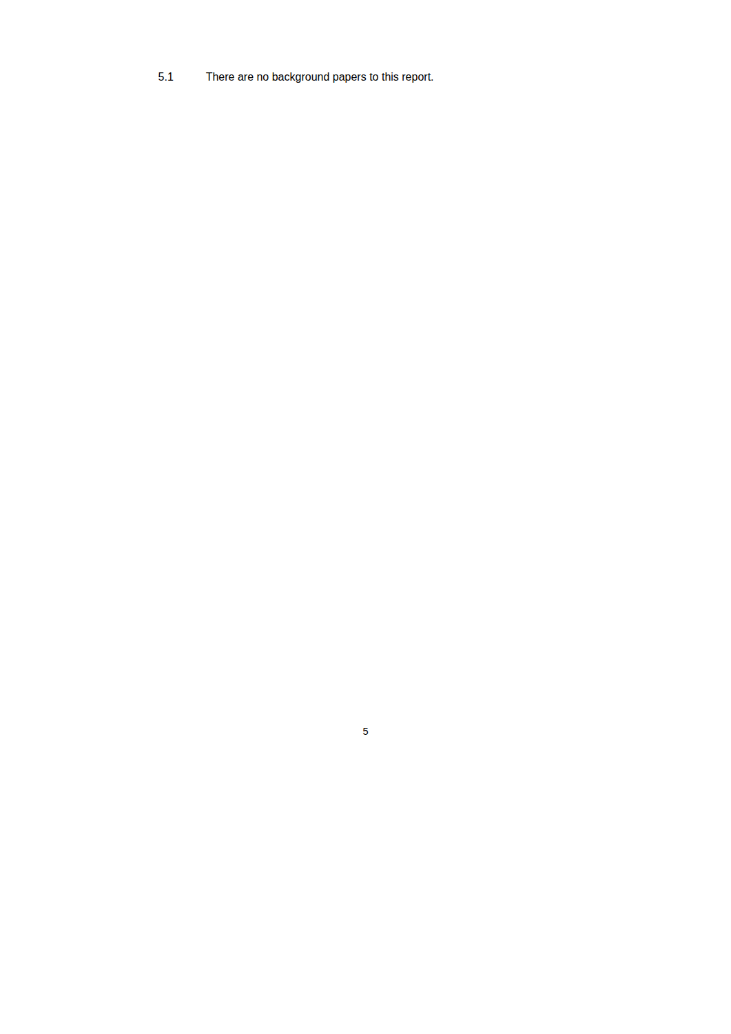5.1 There are no background papers to this report.
5